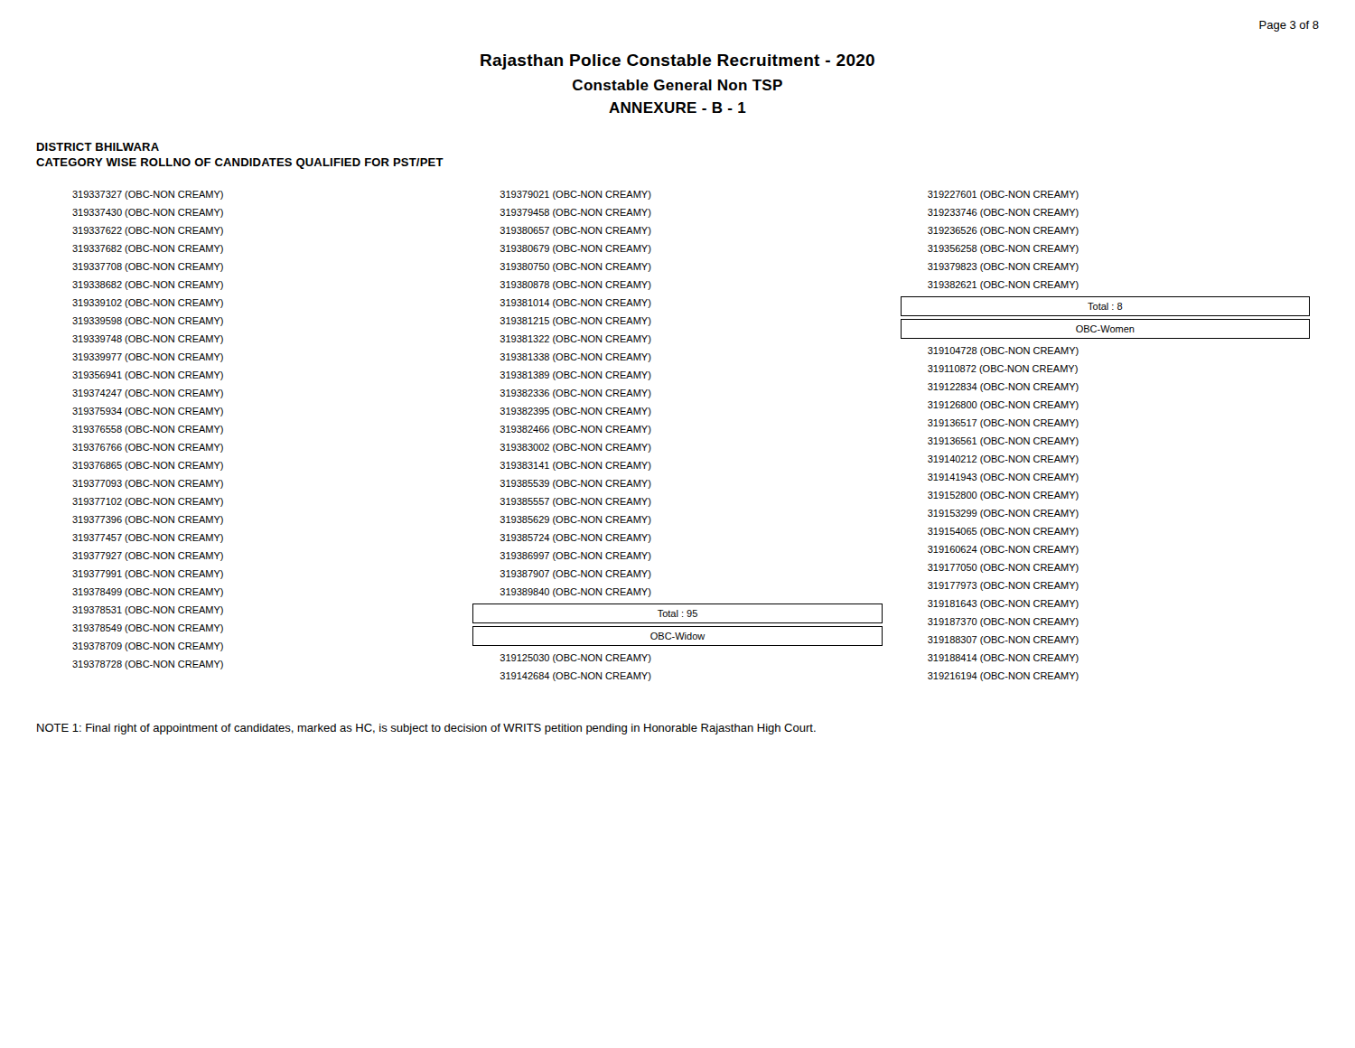Page 3 of 8
Rajasthan Police Constable Recruitment - 2020
Constable General Non TSP
ANNEXURE - B - 1
DISTRICT BHILWARA
CATEGORY WISE ROLLNO OF CANDIDATES QUALIFIED FOR PST/PET
| 319337327 (OBC-NON CREAMY) 319337430 (OBC-NON CREAMY) 319337622 (OBC-NON CREAMY) 319337682 (OBC-NON CREAMY) 319337708 (OBC-NON CREAMY) 319338682 (OBC-NON CREAMY) 319339102 (OBC-NON CREAMY) 319339598 (OBC-NON CREAMY) 319339748 (OBC-NON CREAMY) 319339977 (OBC-NON CREAMY) 319356941 (OBC-NON CREAMY) 319374247 (OBC-NON CREAMY) 319375934 (OBC-NON CREAMY) 319376558 (OBC-NON CREAMY) 319376766 (OBC-NON CREAMY) 319376865 (OBC-NON CREAMY) 319377093 (OBC-NON CREAMY) 319377102 (OBC-NON CREAMY) 319377396 (OBC-NON CREAMY) 319377457 (OBC-NON CREAMY) 319377927 (OBC-NON CREAMY) 319377991 (OBC-NON CREAMY) 319378499 (OBC-NON CREAMY) 319378531 (OBC-NON CREAMY) 319378549 (OBC-NON CREAMY) 319378709 (OBC-NON CREAMY) 319378728 (OBC-NON CREAMY) | 319379021 (OBC-NON CREAMY) 319379458 (OBC-NON CREAMY) 319380657 (OBC-NON CREAMY) 319380679 (OBC-NON CREAMY) 319380750 (OBC-NON CREAMY) 319380878 (OBC-NON CREAMY) 319381014 (OBC-NON CREAMY) 319381215 (OBC-NON CREAMY) 319381322 (OBC-NON CREAMY) 319381338 (OBC-NON CREAMY) 319381389 (OBC-NON CREAMY) 319382336 (OBC-NON CREAMY) 319382395 (OBC-NON CREAMY) 319382466 (OBC-NON CREAMY) 319383002 (OBC-NON CREAMY) 319383141 (OBC-NON CREAMY) 319385539 (OBC-NON CREAMY) 319385557 (OBC-NON CREAMY) 319385629 (OBC-NON CREAMY) 319385724 (OBC-NON CREAMY) 319386997 (OBC-NON CREAMY) 319387907 (OBC-NON CREAMY) 319389840 (OBC-NON CREAMY) Total : 95 OBC-Widow 319125030 (OBC-NON CREAMY) 319142684 (OBC-NON CREAMY) | 319227601 (OBC-NON CREAMY) 319233746 (OBC-NON CREAMY) 319236526 (OBC-NON CREAMY) 319356258 (OBC-NON CREAMY) 319379823 (OBC-NON CREAMY) 319382621 (OBC-NON CREAMY) Total : 8 OBC-Women 319104728 (OBC-NON CREAMY) 319110872 (OBC-NON CREAMY) 319122834 (OBC-NON CREAMY) 319126800 (OBC-NON CREAMY) 319136517 (OBC-NON CREAMY) 319136561 (OBC-NON CREAMY) 319140212 (OBC-NON CREAMY) 319141943 (OBC-NON CREAMY) 319152800 (OBC-NON CREAMY) 319153299 (OBC-NON CREAMY) 319154065 (OBC-NON CREAMY) 319160624 (OBC-NON CREAMY) 319177050 (OBC-NON CREAMY) 319177973 (OBC-NON CREAMY) 319181643 (OBC-NON CREAMY) 319187370 (OBC-NON CREAMY) 319188307 (OBC-NON CREAMY) 319188414 (OBC-NON CREAMY) 319216194 (OBC-NON CREAMY) |
NOTE 1: Final right of appointment of candidates, marked as HC, is subject to decision of WRITS petition pending in Honorable Rajasthan High Court.